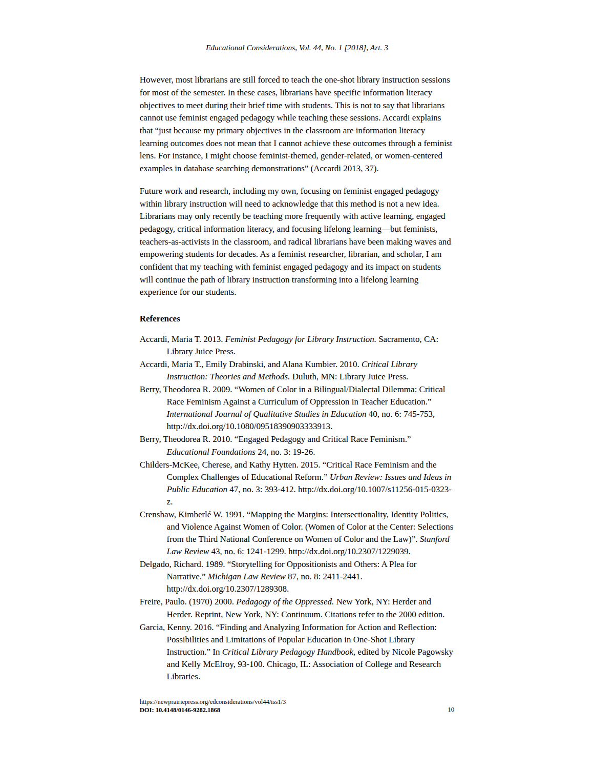Educational Considerations, Vol. 44, No. 1 [2018], Art. 3
However, most librarians are still forced to teach the one-shot library instruction sessions for most of the semester. In these cases, librarians have specific information literacy objectives to meet during their brief time with students. This is not to say that librarians cannot use feminist engaged pedagogy while teaching these sessions. Accardi explains that “just because my primary objectives in the classroom are information literacy learning outcomes does not mean that I cannot achieve these outcomes through a feminist lens. For instance, I might choose feminist-themed, gender-related, or women-centered examples in database searching demonstrations” (Accardi 2013, 37).
Future work and research, including my own, focusing on feminist engaged pedagogy within library instruction will need to acknowledge that this method is not a new idea. Librarians may only recently be teaching more frequently with active learning, engaged pedagogy, critical information literacy, and focusing lifelong learning—but feminists, teachers-as-activists in the classroom, and radical librarians have been making waves and empowering students for decades. As a feminist researcher, librarian, and scholar, I am confident that my teaching with feminist engaged pedagogy and its impact on students will continue the path of library instruction transforming into a lifelong learning experience for our students.
References
Accardi, Maria T. 2013. Feminist Pedagogy for Library Instruction. Sacramento, CA: Library Juice Press.
Accardi, Maria T., Emily Drabinski, and Alana Kumbier. 2010. Critical Library Instruction: Theories and Methods. Duluth, MN: Library Juice Press.
Berry, Theodorea R. 2009. “Women of Color in a Bilingual/Dialectal Dilemma: Critical Race Feminism Against a Curriculum of Oppression in Teacher Education.” International Journal of Qualitative Studies in Education 40, no. 6: 745-753, http://dx.doi.org/10.1080/09518390903333913.
Berry, Theodorea R. 2010. “Engaged Pedagogy and Critical Race Feminism.” Educational Foundations 24, no. 3: 19-26.
Childers-McKee, Cherese, and Kathy Hytten. 2015. “Critical Race Feminism and the Complex Challenges of Educational Reform.” Urban Review: Issues and Ideas in Public Education 47, no. 3: 393-412. http://dx.doi.org/10.1007/s11256-015-0323-z.
Crenshaw, Kimberlé W. 1991. “Mapping the Margins: Intersectionality, Identity Politics, and Violence Against Women of Color. (Women of Color at the Center: Selections from the Third National Conference on Women of Color and the Law)”. Stanford Law Review 43, no. 6: 1241-1299. http://dx.doi.org/10.2307/1229039.
Delgado, Richard. 1989. “Storytelling for Oppositionists and Others: A Plea for Narrative.” Michigan Law Review 87, no. 8: 2411-2441. http://dx.doi.org/10.2307/1289308.
Freire, Paulo. (1970) 2000. Pedagogy of the Oppressed. New York, NY: Herder and Herder. Reprint, New York, NY: Continuum. Citations refer to the 2000 edition.
Garcia, Kenny. 2016. “Finding and Analyzing Information for Action and Reflection: Possibilities and Limitations of Popular Education in One-Shot Library Instruction.” In Critical Library Pedagogy Handbook, edited by Nicole Pagowsky and Kelly McElroy, 93-100. Chicago, IL: Association of College and Research Libraries.
https://newprairiepress.org/edconsiderations/vol44/iss1/3
DOI: 10.4148/0146-9282.1868 10